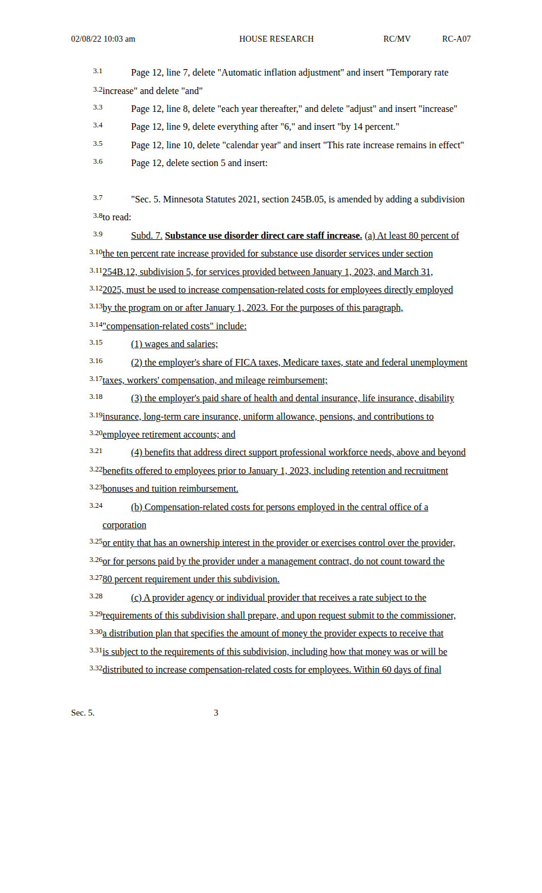02/08/22 10:03 am
HOUSE RESEARCH
RC/MV RC-A07
| 3.1 | Page 12, line 7, delete "Automatic inflation adjustment" and insert "Temporary rate |
| 3.2 | increase" and delete "and" |
| 3.3 | Page 12, line 8, delete "each year thereafter," and delete "adjust" and insert "increase" |
| 3.4 | Page 12, line 9, delete everything after "6," and insert "by 14 percent." |
| 3.5 | Page 12, line 10, delete "calendar year" and insert "This rate increase remains in effect" |
| 3.6 | Page 12, delete section 5 and insert: |
| 3.7 | "Sec. 5. Minnesota Statutes 2021, section 245B.05, is amended by adding a subdivision |
| 3.8 | to read: |
| 3.9 | Subd. 7. Substance use disorder direct care staff increase. (a) At least 80 percent of |
| 3.10 | the ten percent rate increase provided for substance use disorder services under section |
| 3.11 | 254B.12, subdivision 5, for services provided between January 1, 2023, and March 31, |
| 3.12 | 2025, must be used to increase compensation-related costs for employees directly employed |
| 3.13 | by the program on or after January 1, 2023. For the purposes of this paragraph, |
| 3.14 | "compensation-related costs" include: |
| 3.15 | (1) wages and salaries; |
| 3.16 | (2) the employer's share of FICA taxes, Medicare taxes, state and federal unemployment |
| 3.17 | taxes, workers' compensation, and mileage reimbursement; |
| 3.18 | (3) the employer's paid share of health and dental insurance, life insurance, disability |
| 3.19 | insurance, long-term care insurance, uniform allowance, pensions, and contributions to |
| 3.20 | employee retirement accounts; and |
| 3.21 | (4) benefits that address direct support professional workforce needs, above and beyond |
| 3.22 | benefits offered to employees prior to January 1, 2023, including retention and recruitment |
| 3.23 | bonuses and tuition reimbursement. |
| 3.24 | (b) Compensation-related costs for persons employed in the central office of a corporation |
| 3.25 | or entity that has an ownership interest in the provider or exercises control over the provider, |
| 3.26 | or for persons paid by the provider under a management contract, do not count toward the |
| 3.27 | 80 percent requirement under this subdivision. |
| 3.28 | (c) A provider agency or individual provider that receives a rate subject to the |
| 3.29 | requirements of this subdivision shall prepare, and upon request submit to the commissioner, |
| 3.30 | a distribution plan that specifies the amount of money the provider expects to receive that |
| 3.31 | is subject to the requirements of this subdivision, including how that money was or will be |
| 3.32 | distributed to increase compensation-related costs for employees. Within 60 days of final |
Sec. 5.
3